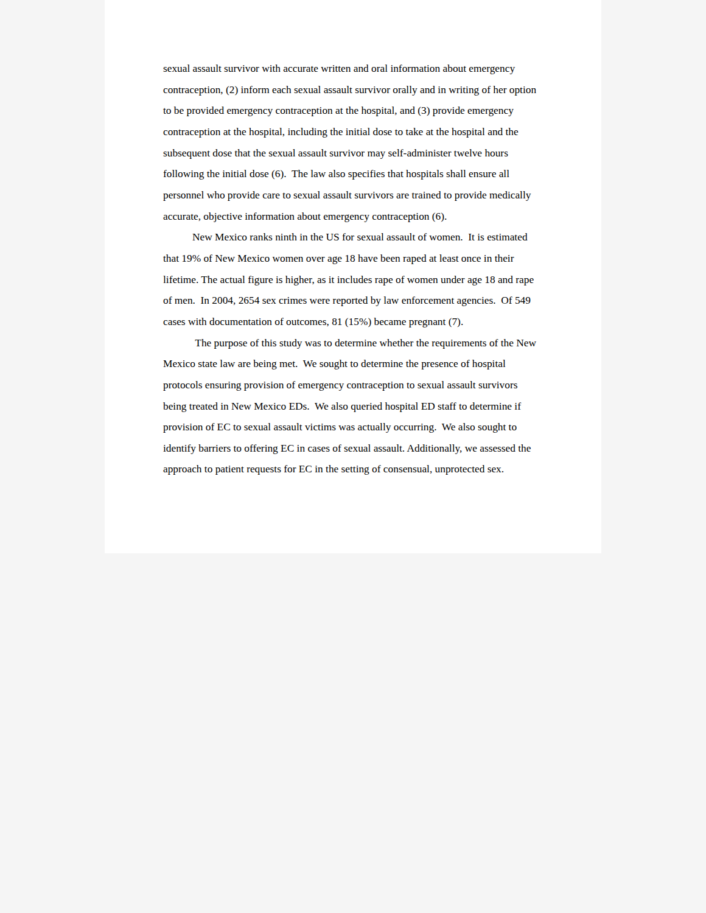sexual assault survivor with accurate written and oral information about emergency contraception, (2) inform each sexual assault survivor orally and in writing of her option to be provided emergency contraception at the hospital, and (3) provide emergency contraception at the hospital, including the initial dose to take at the hospital and the subsequent dose that the sexual assault survivor may self-administer twelve hours following the initial dose (6). The law also specifies that hospitals shall ensure all personnel who provide care to sexual assault survivors are trained to provide medically accurate, objective information about emergency contraception (6).
New Mexico ranks ninth in the US for sexual assault of women. It is estimated that 19% of New Mexico women over age 18 have been raped at least once in their lifetime. The actual figure is higher, as it includes rape of women under age 18 and rape of men. In 2004, 2654 sex crimes were reported by law enforcement agencies. Of 549 cases with documentation of outcomes, 81 (15%) became pregnant (7).
The purpose of this study was to determine whether the requirements of the New Mexico state law are being met. We sought to determine the presence of hospital protocols ensuring provision of emergency contraception to sexual assault survivors being treated in New Mexico EDs. We also queried hospital ED staff to determine if provision of EC to sexual assault victims was actually occurring. We also sought to identify barriers to offering EC in cases of sexual assault. Additionally, we assessed the approach to patient requests for EC in the setting of consensual, unprotected sex.